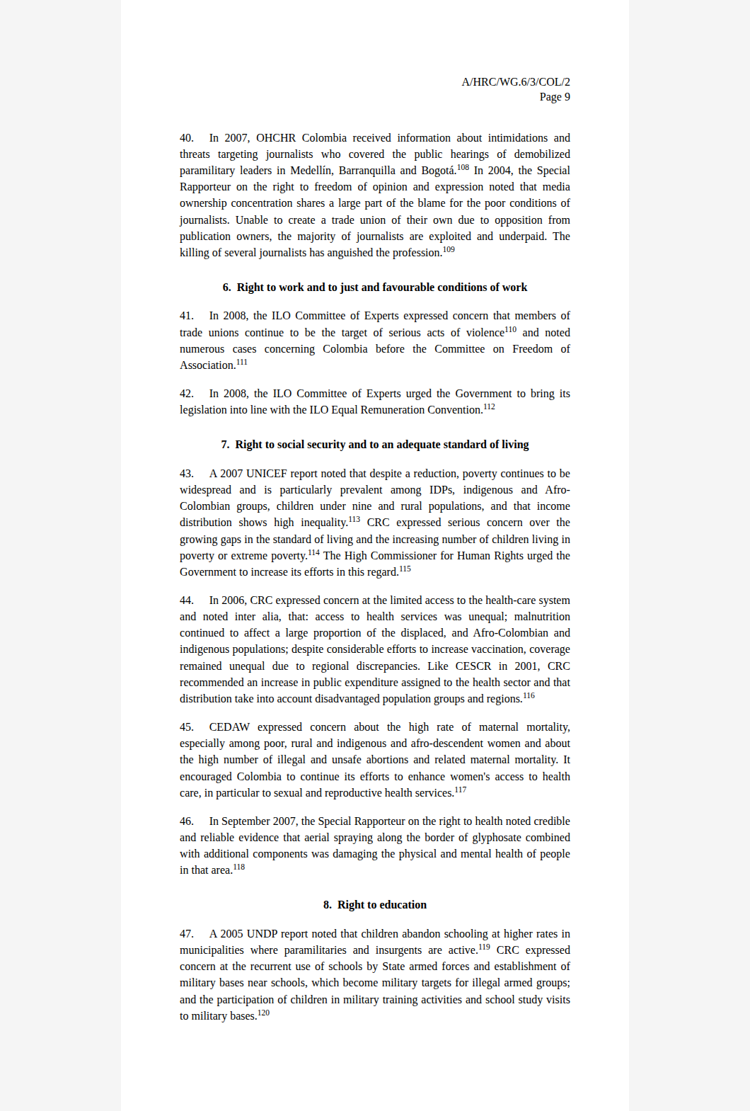A/HRC/WG.6/3/COL/2
Page 9
40. In 2007, OHCHR Colombia received information about intimidations and threats targeting journalists who covered the public hearings of demobilized paramilitary leaders in Medellín, Barranquilla and Bogotá.108 In 2004, the Special Rapporteur on the right to freedom of opinion and expression noted that media ownership concentration shares a large part of the blame for the poor conditions of journalists. Unable to create a trade union of their own due to opposition from publication owners, the majority of journalists are exploited and underpaid. The killing of several journalists has anguished the profession.109
6. Right to work and to just and favourable conditions of work
41. In 2008, the ILO Committee of Experts expressed concern that members of trade unions continue to be the target of serious acts of violence110 and noted numerous cases concerning Colombia before the Committee on Freedom of Association.111
42. In 2008, the ILO Committee of Experts urged the Government to bring its legislation into line with the ILO Equal Remuneration Convention.112
7. Right to social security and to an adequate standard of living
43. A 2007 UNICEF report noted that despite a reduction, poverty continues to be widespread and is particularly prevalent among IDPs, indigenous and Afro-Colombian groups, children under nine and rural populations, and that income distribution shows high inequality.113 CRC expressed serious concern over the growing gaps in the standard of living and the increasing number of children living in poverty or extreme poverty.114 The High Commissioner for Human Rights urged the Government to increase its efforts in this regard.115
44. In 2006, CRC expressed concern at the limited access to the health-care system and noted inter alia, that: access to health services was unequal; malnutrition continued to affect a large proportion of the displaced, and Afro-Colombian and indigenous populations; despite considerable efforts to increase vaccination, coverage remained unequal due to regional discrepancies. Like CESCR in 2001, CRC recommended an increase in public expenditure assigned to the health sector and that distribution take into account disadvantaged population groups and regions.116
45. CEDAW expressed concern about the high rate of maternal mortality, especially among poor, rural and indigenous and afro-descendent women and about the high number of illegal and unsafe abortions and related maternal mortality. It encouraged Colombia to continue its efforts to enhance women's access to health care, in particular to sexual and reproductive health services.117
46. In September 2007, the Special Rapporteur on the right to health noted credible and reliable evidence that aerial spraying along the border of glyphosate combined with additional components was damaging the physical and mental health of people in that area.118
8. Right to education
47. A 2005 UNDP report noted that children abandon schooling at higher rates in municipalities where paramilitaries and insurgents are active.119 CRC expressed concern at the recurrent use of schools by State armed forces and establishment of military bases near schools, which become military targets for illegal armed groups; and the participation of children in military training activities and school study visits to military bases.120